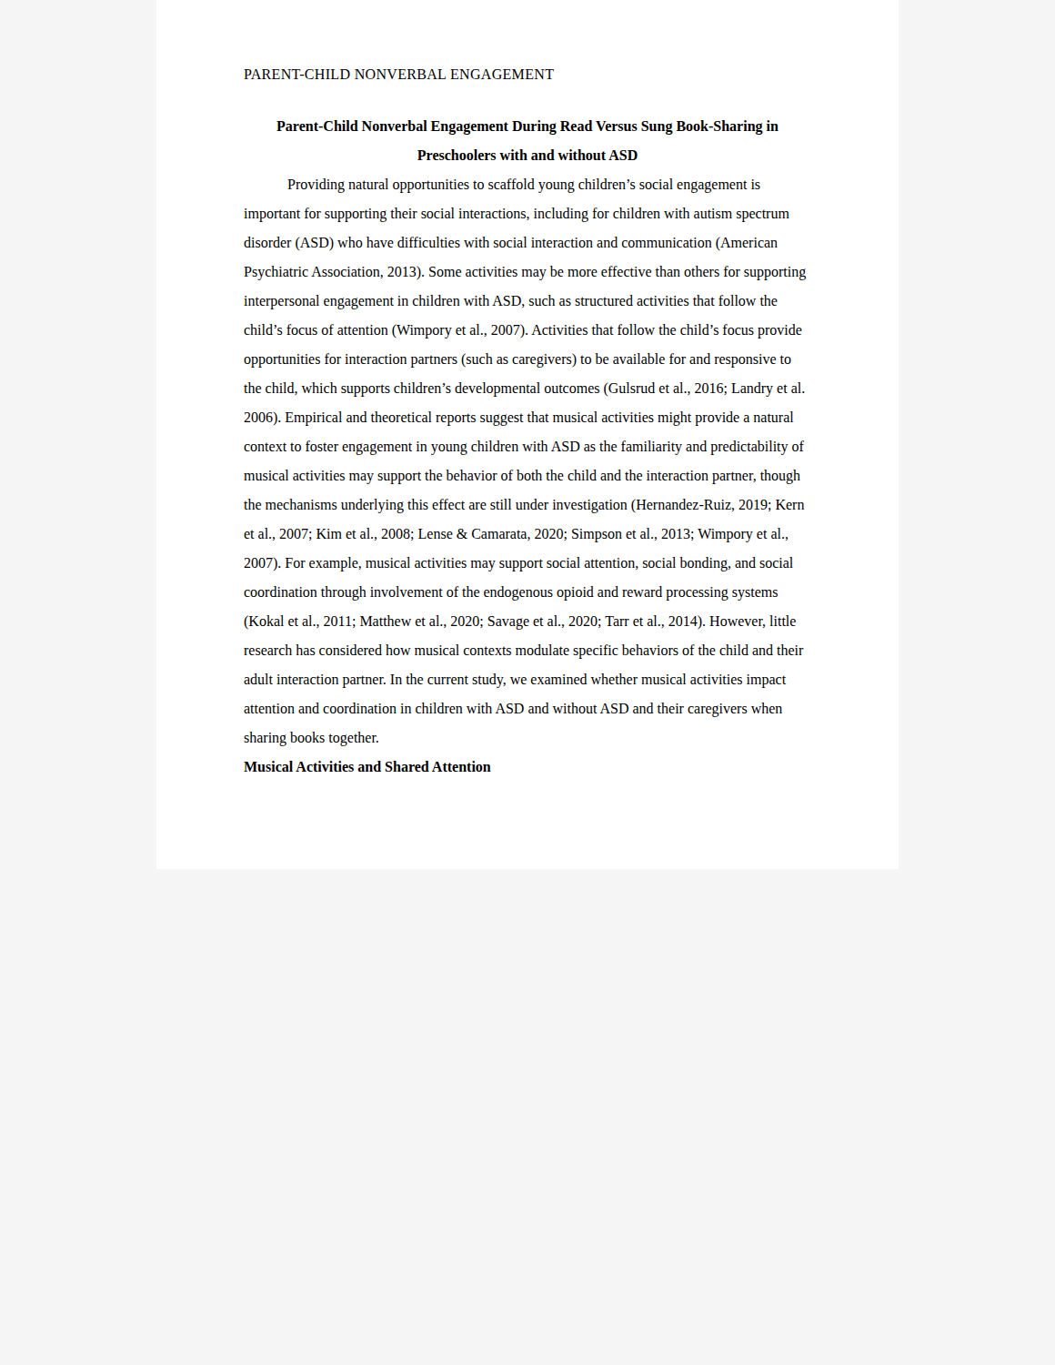PARENT-CHILD NONVERBAL ENGAGEMENT
Parent-Child Nonverbal Engagement During Read Versus Sung Book-Sharing in Preschoolers with and without ASD
Providing natural opportunities to scaffold young children’s social engagement is important for supporting their social interactions, including for children with autism spectrum disorder (ASD) who have difficulties with social interaction and communication (American Psychiatric Association, 2013). Some activities may be more effective than others for supporting interpersonal engagement in children with ASD, such as structured activities that follow the child’s focus of attention (Wimpory et al., 2007). Activities that follow the child’s focus provide opportunities for interaction partners (such as caregivers) to be available for and responsive to the child, which supports children’s developmental outcomes (Gulsrud et al., 2016; Landry et al. 2006). Empirical and theoretical reports suggest that musical activities might provide a natural context to foster engagement in young children with ASD as the familiarity and predictability of musical activities may support the behavior of both the child and the interaction partner, though the mechanisms underlying this effect are still under investigation (Hernandez-Ruiz, 2019; Kern et al., 2007; Kim et al., 2008; Lense & Camarata, 2020; Simpson et al., 2013; Wimpory et al., 2007). For example, musical activities may support social attention, social bonding, and social coordination through involvement of the endogenous opioid and reward processing systems (Kokal et al., 2011; Matthew et al., 2020; Savage et al., 2020; Tarr et al., 2014). However, little research has considered how musical contexts modulate specific behaviors of the child and their adult interaction partner. In the current study, we examined whether musical activities impact attention and coordination in children with ASD and without ASD and their caregivers when sharing books together.
Musical Activities and Shared Attention